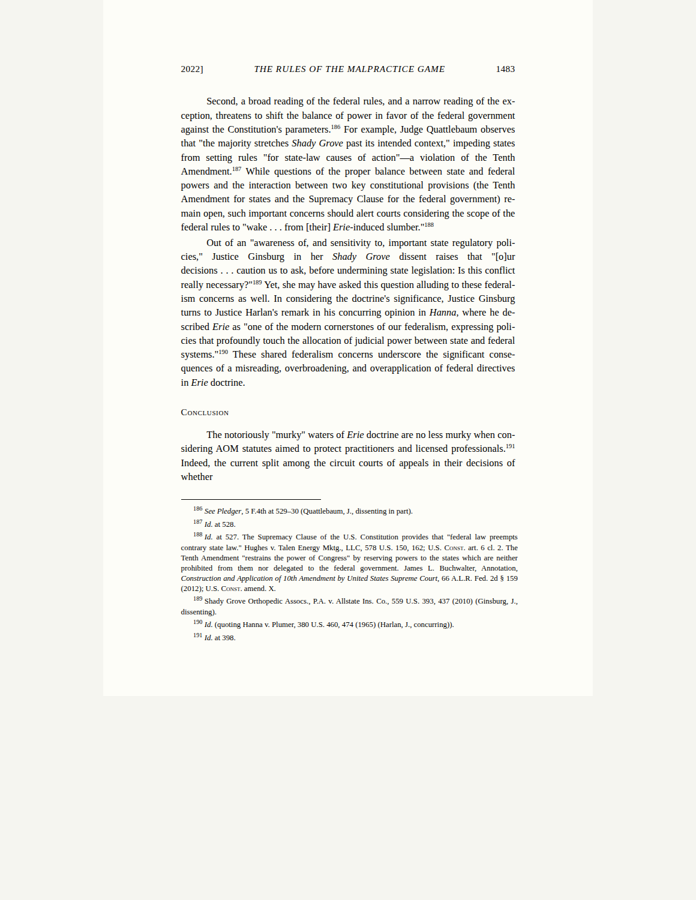2022] The Rules of the Malpractice Game 1483
Second, a broad reading of the federal rules, and a narrow reading of the exception, threatens to shift the balance of power in favor of the federal government against the Constitution's parameters.186 For example, Judge Quattlebaum observes that "the majority stretches Shady Grove past its intended context," impeding states from setting rules "for state-law causes of action"—a violation of the Tenth Amendment.187 While questions of the proper balance between state and federal powers and the interaction between two key constitutional provisions (the Tenth Amendment for states and the Supremacy Clause for the federal government) remain open, such important concerns should alert courts considering the scope of the federal rules to "wake . . . from [their] Erie-induced slumber."188
Out of an "awareness of, and sensitivity to, important state regulatory policies," Justice Ginsburg in her Shady Grove dissent raises that "[o]ur decisions . . . caution us to ask, before undermining state legislation: Is this conflict really necessary?"189 Yet, she may have asked this question alluding to these federalism concerns as well. In considering the doctrine's significance, Justice Ginsburg turns to Justice Harlan's remark in his concurring opinion in Hanna, where he described Erie as "one of the modern cornerstones of our federalism, expressing policies that profoundly touch the allocation of judicial power between state and federal systems."190 These shared federalism concerns underscore the significant consequences of a misreading, overbroadening, and overapplication of federal directives in Erie doctrine.
Conclusion
The notoriously "murky" waters of Erie doctrine are no less murky when considering AOM statutes aimed to protect practitioners and licensed professionals.191 Indeed, the current split among the circuit courts of appeals in their decisions of whether
186 See Pledger, 5 F.4th at 529–30 (Quattlebaum, J., dissenting in part).
187 Id. at 528.
188 Id. at 527. The Supremacy Clause of the U.S. Constitution provides that "federal law preempts contrary state law." Hughes v. Talen Energy Mktg., LLC, 578 U.S. 150, 162; U.S. Const. art. 6 cl. 2. The Tenth Amendment "restrains the power of Congress" by reserving powers to the states which are neither prohibited from them nor delegated to the federal government. James L. Buchwalter, Annotation, Construction and Application of 10th Amendment by United States Supreme Court, 66 A.L.R. Fed. 2d § 159 (2012); U.S. Const. amend. X.
189 Shady Grove Orthopedic Assocs., P.A. v. Allstate Ins. Co., 559 U.S. 393, 437 (2010) (Ginsburg, J., dissenting).
190 Id. (quoting Hanna v. Plumer, 380 U.S. 460, 474 (1965) (Harlan, J., concurring)).
191 Id. at 398.